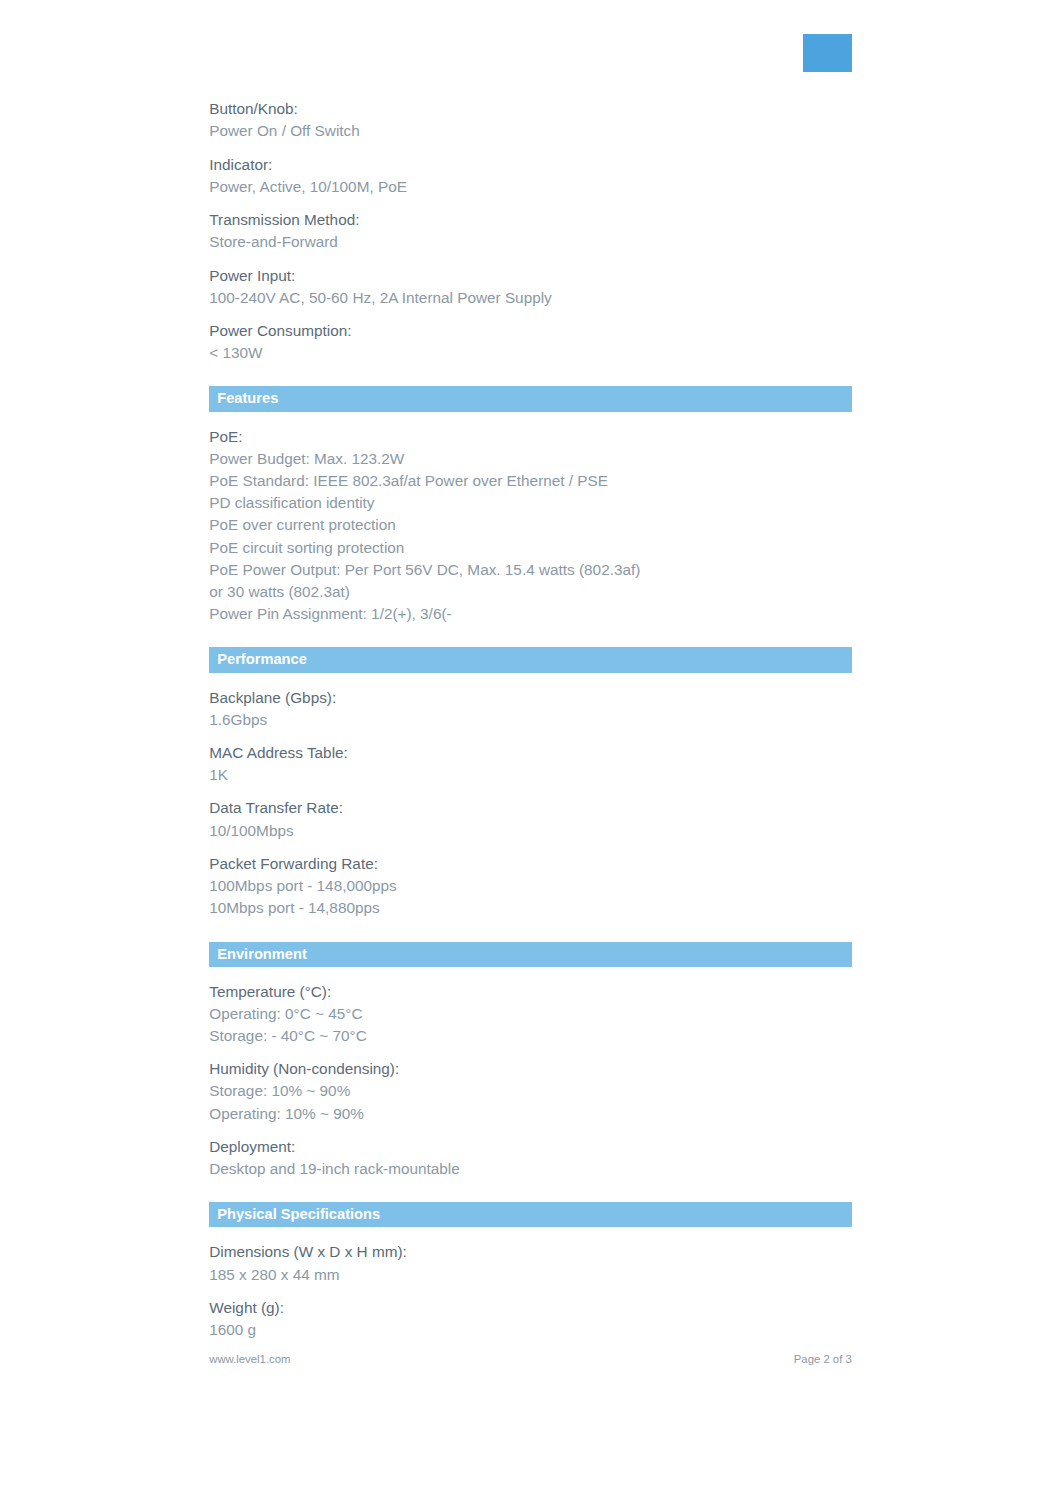Button/Knob:
Power On / Off Switch
Indicator:
Power, Active, 10/100M, PoE
Transmission Method:
Store-and-Forward
Power Input:
100-240V AC, 50-60 Hz, 2A Internal Power Supply
Power Consumption:
< 130W
Features
PoE:
Power Budget: Max. 123.2W
PoE Standard: IEEE 802.3af/at Power over Ethernet / PSE
PD classification identity
PoE over current protection
PoE circuit sorting protection
PoE Power Output: Per Port 56V DC, Max. 15.4 watts (802.3af)
or 30 watts (802.3at)
Power Pin Assignment: 1/2(+), 3/6(-
Performance
Backplane (Gbps):
1.6Gbps
MAC Address Table:
1K
Data Transfer Rate:
10/100Mbps
Packet Forwarding Rate:
100Mbps port - 148,000pps
10Mbps port - 14,880pps
Environment
Temperature (°C):
Operating: 0°C ~ 45°C
Storage: - 40°C ~ 70°C
Humidity (Non-condensing):
Storage: 10% ~ 90%
Operating: 10% ~ 90%
Deployment:
Desktop and 19-inch rack-mountable
Physical Specifications
Dimensions (W x D x H mm):
185 x 280 x 44 mm
Weight (g):
1600 g
www.level1.com Page 2 of 3